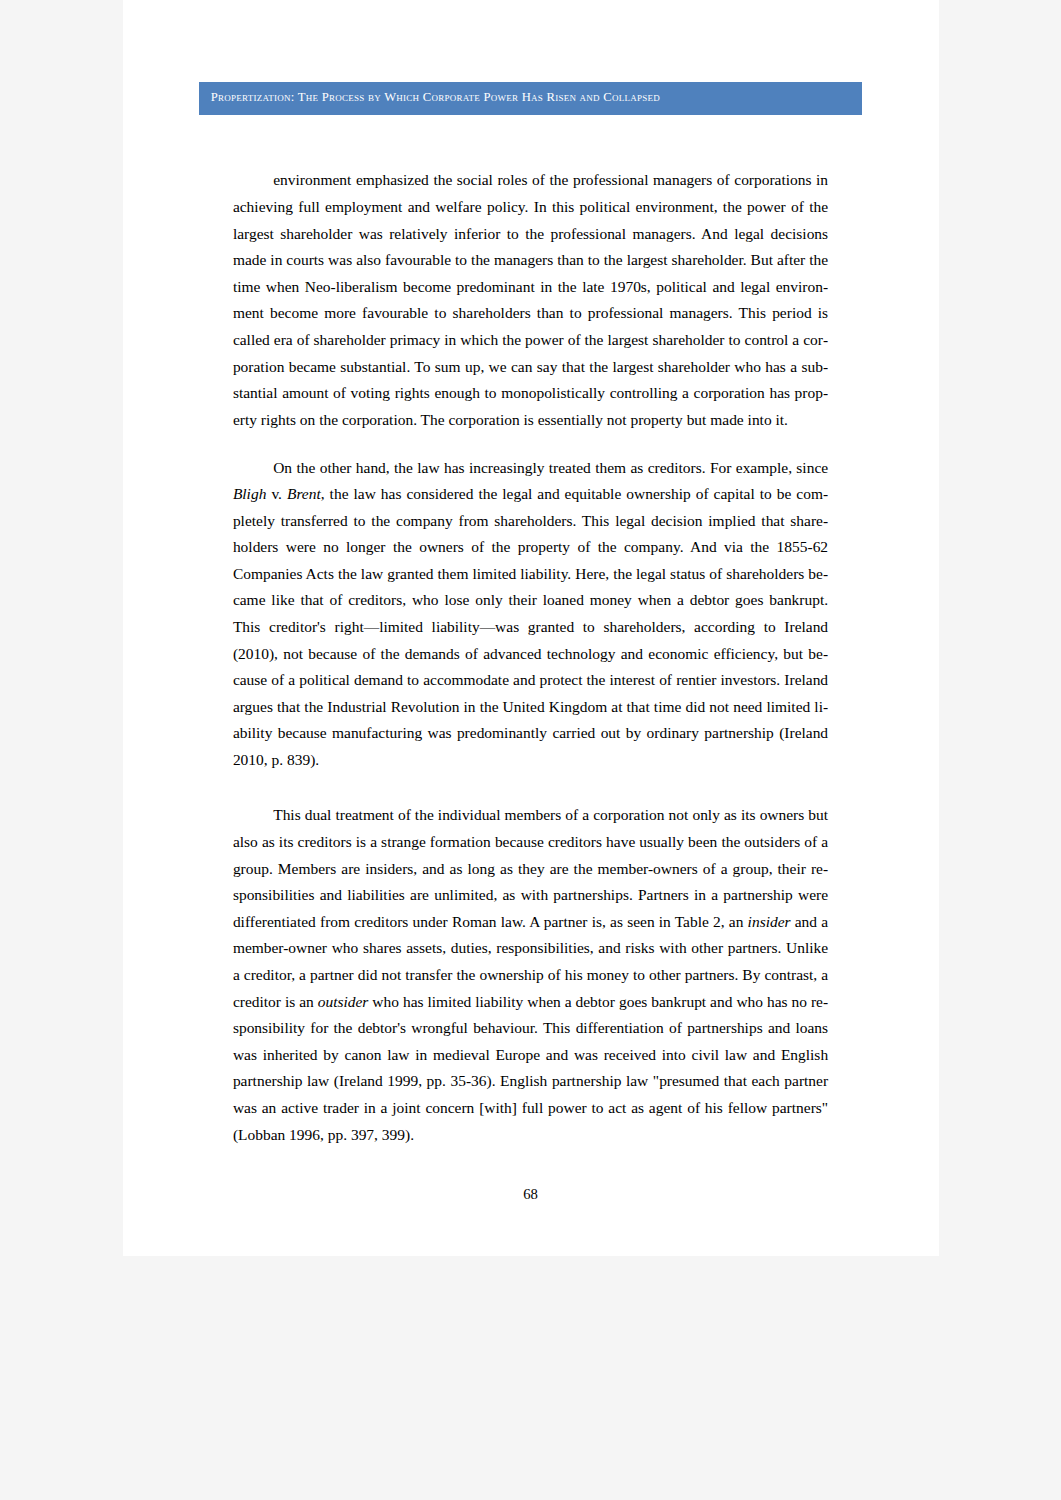Propertization: The Process by Which Corporate Power Has Risen and Collapsed
environment emphasized the social roles of the professional managers of corporations in achieving full employment and welfare policy. In this political environment, the power of the largest shareholder was relatively inferior to the professional managers. And legal decisions made in courts was also favourable to the managers than to the largest shareholder. But after the time when Neo-liberalism become predominant in the late 1970s, political and legal environment become more favourable to shareholders than to professional managers. This period is called era of shareholder primacy in which the power of the largest shareholder to control a corporation became substantial. To sum up, we can say that the largest shareholder who has a substantial amount of voting rights enough to monopolistically controlling a corporation has property rights on the corporation. The corporation is essentially not property but made into it.
On the other hand, the law has increasingly treated them as creditors. For example, since Bligh v. Brent, the law has considered the legal and equitable ownership of capital to be completely transferred to the company from shareholders. This legal decision implied that shareholders were no longer the owners of the property of the company. And via the 1855-62 Companies Acts the law granted them limited liability. Here, the legal status of shareholders became like that of creditors, who lose only their loaned money when a debtor goes bankrupt. This creditor's right—limited liability—was granted to shareholders, according to Ireland (2010), not because of the demands of advanced technology and economic efficiency, but because of a political demand to accommodate and protect the interest of rentier investors. Ireland argues that the Industrial Revolution in the United Kingdom at that time did not need limited liability because manufacturing was predominantly carried out by ordinary partnership (Ireland 2010, p. 839).
This dual treatment of the individual members of a corporation not only as its owners but also as its creditors is a strange formation because creditors have usually been the outsiders of a group. Members are insiders, and as long as they are the member-owners of a group, their responsibilities and liabilities are unlimited, as with partnerships. Partners in a partnership were differentiated from creditors under Roman law. A partner is, as seen in Table 2, an insider and a member-owner who shares assets, duties, responsibilities, and risks with other partners. Unlike a creditor, a partner did not transfer the ownership of his money to other partners. By contrast, a creditor is an outsider who has limited liability when a debtor goes bankrupt and who has no responsibility for the debtor's wrongful behaviour. This differentiation of partnerships and loans was inherited by canon law in medieval Europe and was received into civil law and English partnership law (Ireland 1999, pp. 35-36). English partnership law "presumed that each partner was an active trader in a joint concern [with] full power to act as agent of his fellow partners" (Lobban 1996, pp. 397, 399).
68